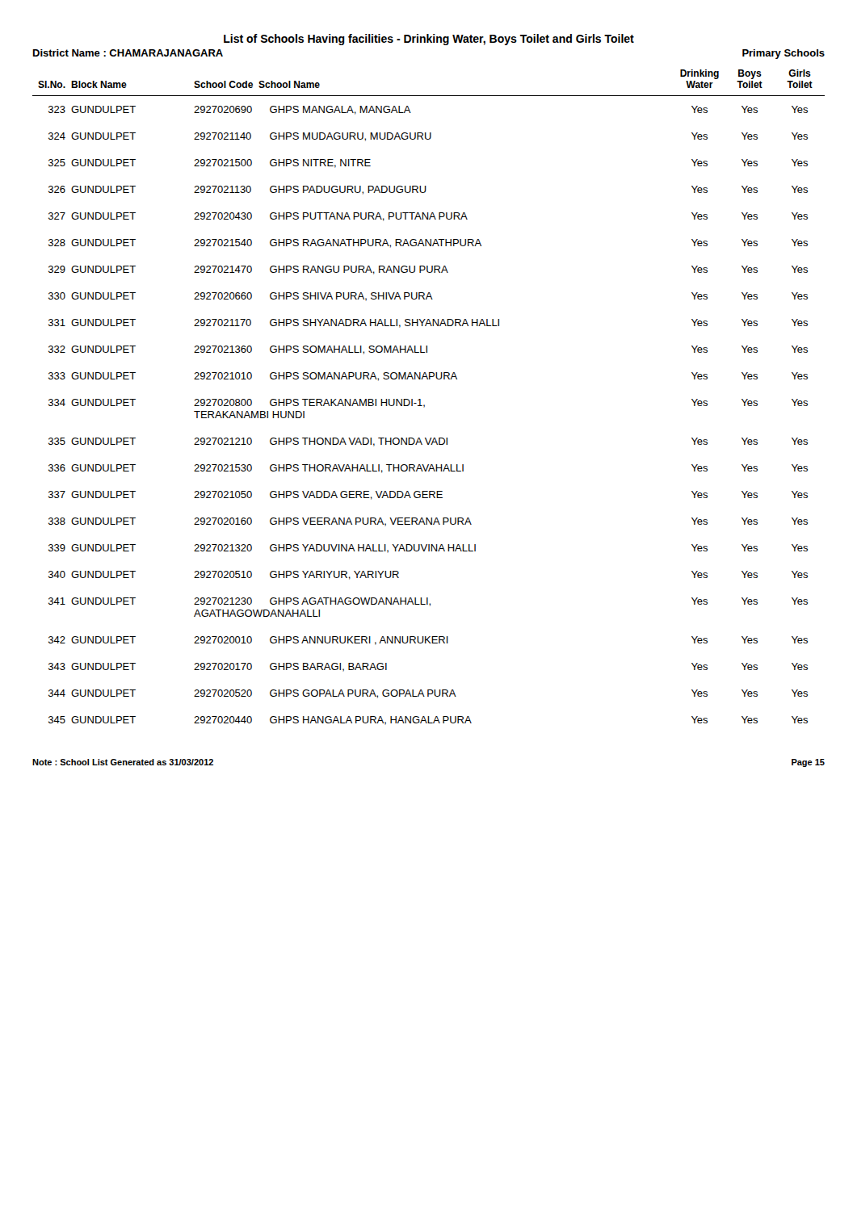List of Schools Having facilities - Drinking Water, Boys Toilet and Girls Toilet
District Name : CHAMARAJANAGARA
Primary Schools
| Sl.No. | Block Name | School Code School Name | Drinking Water | Boys Toilet | Girls Toilet |
| --- | --- | --- | --- | --- | --- |
| 323 | GUNDULPET | 2927020690 GHPS MANGALA, MANGALA | Yes | Yes | Yes |
| 324 | GUNDULPET | 2927021140 GHPS MUDAGURU, MUDAGURU | Yes | Yes | Yes |
| 325 | GUNDULPET | 2927021500 GHPS NITRE, NITRE | Yes | Yes | Yes |
| 326 | GUNDULPET | 2927021130 GHPS PADUGURU, PADUGURU | Yes | Yes | Yes |
| 327 | GUNDULPET | 2927020430 GHPS PUTTANA PURA, PUTTANA PURA | Yes | Yes | Yes |
| 328 | GUNDULPET | 2927021540 GHPS RAGANATHPURA, RAGANATHPURA | Yes | Yes | Yes |
| 329 | GUNDULPET | 2927021470 GHPS RANGU PURA, RANGU PURA | Yes | Yes | Yes |
| 330 | GUNDULPET | 2927020660 GHPS SHIVA PURA, SHIVA PURA | Yes | Yes | Yes |
| 331 | GUNDULPET | 2927021170 GHPS SHYANADRA HALLI, SHYANADRA HALLI | Yes | Yes | Yes |
| 332 | GUNDULPET | 2927021360 GHPS SOMAHALLI, SOMAHALLI | Yes | Yes | Yes |
| 333 | GUNDULPET | 2927021010 GHPS SOMANAPURA, SOMANAPURA | Yes | Yes | Yes |
| 334 | GUNDULPET | 2927020800 GHPS TERAKANAMBI HUNDI-1, TERAKANAMBI HUNDI | Yes | Yes | Yes |
| 335 | GUNDULPET | 2927021210 GHPS THONDA VADI, THONDA VADI | Yes | Yes | Yes |
| 336 | GUNDULPET | 2927021530 GHPS THORAVAHALLI, THORAVAHALLI | Yes | Yes | Yes |
| 337 | GUNDULPET | 2927021050 GHPS VADDA GERE, VADDA GERE | Yes | Yes | Yes |
| 338 | GUNDULPET | 2927020160 GHPS VEERANA PURA, VEERANA PURA | Yes | Yes | Yes |
| 339 | GUNDULPET | 2927021320 GHPS YADUVINA HALLI, YADUVINA HALLI | Yes | Yes | Yes |
| 340 | GUNDULPET | 2927020510 GHPS YARIYUR, YARIYUR | Yes | Yes | Yes |
| 341 | GUNDULPET | 2927021230 GHPS AGATHAGOWDANAHALLI, AGATHAGOWDANAHALLI | Yes | Yes | Yes |
| 342 | GUNDULPET | 2927020010 GHPS ANNURUKERI , ANNURUKERI | Yes | Yes | Yes |
| 343 | GUNDULPET | 2927020170 GHPS BARAGI, BARAGI | Yes | Yes | Yes |
| 344 | GUNDULPET | 2927020520 GHPS GOPALA PURA, GOPALA PURA | Yes | Yes | Yes |
| 345 | GUNDULPET | 2927020440 GHPS HANGALA PURA, HANGALA PURA | Yes | Yes | Yes |
Note : School List Generated as 31/03/2012
Page 15